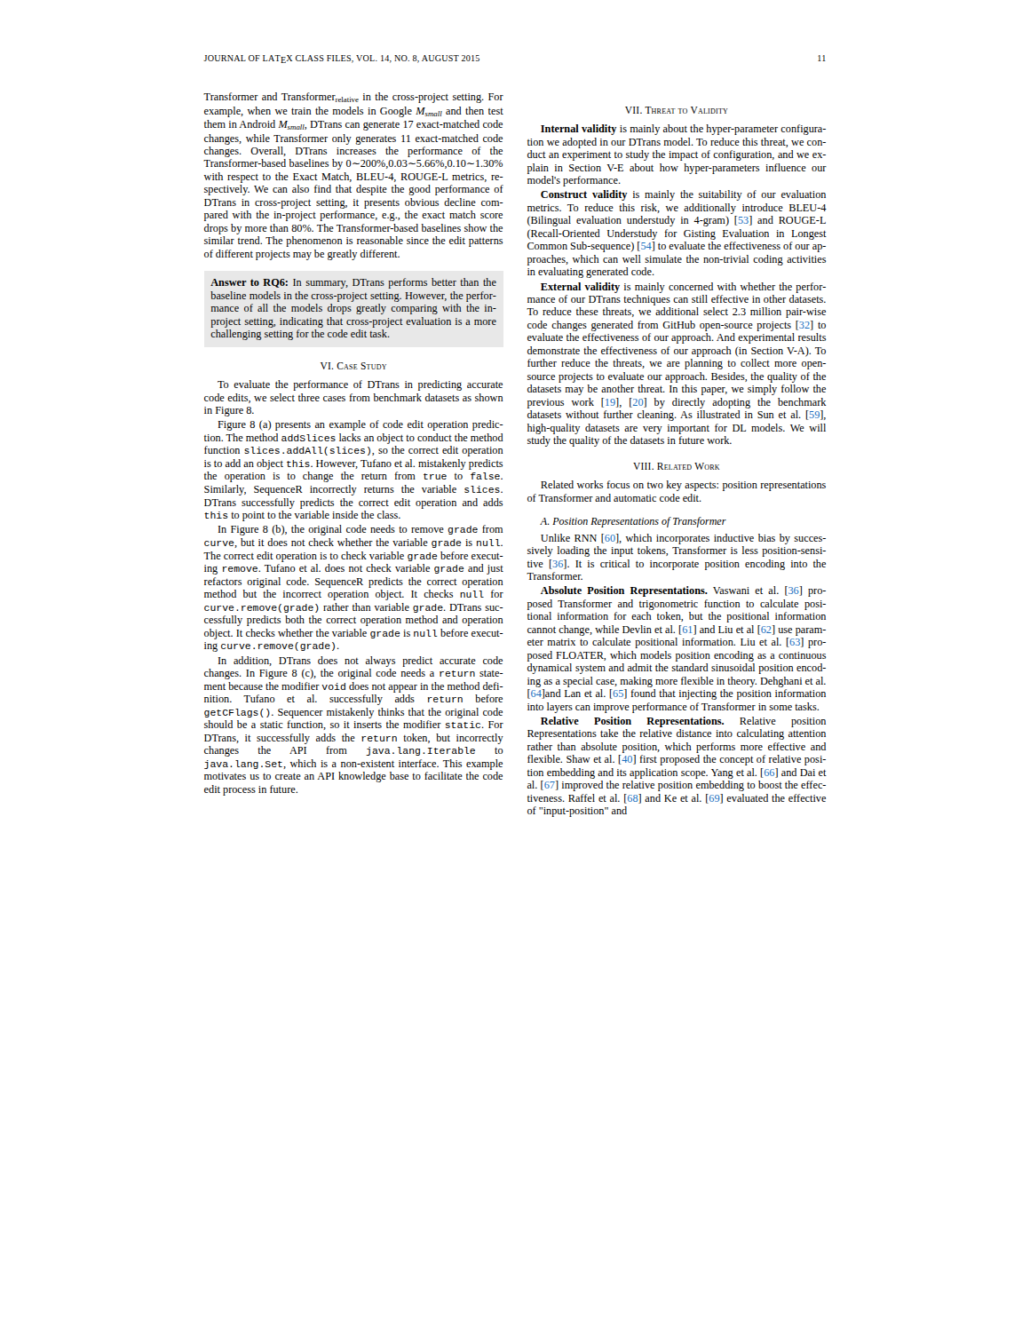Journal of La Te X Class Files, Vol. 14, No. 8, August 2015
11
Transformer and Transformerrelative in the cross-project setting. For example, when we train the models in Google Msmall and then test them in Android Msmall, DTrans can generate 17 exact-matched code changes, while Transformer only generates 11 exact-matched code changes. Overall, DTrans increases the performance of the Transformer-based baselines by 0∼200%,0.03∼5.66%,0.10∼1.30% with respect to the Exact Match, BLEU-4, ROUGE-L metrics, respectively. We can also find that despite the good performance of DTrans in cross-project setting, it presents obvious decline compared with the in-project performance, e.g., the exact match score drops by more than 80%. The Transformer-based baselines show the similar trend. The phenomenon is reasonable since the edit patterns of different projects may be greatly different.
Answer to RQ6: In summary, DTrans performs better than the baseline models in the cross-project setting. However, the performance of all the models drops greatly comparing with the in-project setting, indicating that cross-project evaluation is a more challenging setting for the code edit task.
VI. Case Study
To evaluate the performance of DTrans in predicting accurate code edits, we select three cases from benchmark datasets as shown in Figure 8.
Figure 8 (a) presents an example of code edit operation prediction. The method addSlices lacks an object to conduct the method function slices.addAll(slices), so the correct edit operation is to add an object this. However, Tufano et al. mistakenly predicts the operation is to change the return from true to false. Similarly, SequenceR incorrectly returns the variable slices. DTrans successfully predicts the correct edit operation and adds this to point to the variable inside the class.
In Figure 8 (b), the original code needs to remove grade from curve, but it does not check whether the variable grade is null. The correct edit operation is to check variable grade before executing remove. Tufano et al. does not check variable grade and just refactors original code. SequenceR predicts the correct operation method but the incorrect operation object. It checks null for curve.remove(grade) rather than variable grade. DTrans successfully predicts both the correct operation method and operation object. It checks whether the variable grade is null before executing curve.remove(grade).
In addition, DTrans does not always predict accurate code changes. In Figure 8 (c), the original code needs a return statement because the modifier void does not appear in the method definition. Tufano et al. successfully adds return before getCFlags(). Sequencer mistakenly thinks that the original code should be a static function, so it inserts the modifier static. For DTrans, it successfully adds the return token, but incorrectly changes the API from java.lang.Iterable to java.lang.Set, which is a non-existent interface. This example motivates us to create an API knowledge base to facilitate the code edit process in future.
VII. Threat to Validity
Internal validity is mainly about the hyper-parameter configuration we adopted in our DTrans model. To reduce this threat, we conduct an experiment to study the impact of configuration, and we explain in Section V-E about how hyper-parameters influence our model's performance.
Construct validity is mainly the suitability of our evaluation metrics. To reduce this risk, we additionally introduce BLEU-4 (Bilingual evaluation understudy in 4-gram) [53] and ROUGE-L (Recall-Oriented Understudy for Gisting Evaluation in Longest Common Sub-sequence) [54] to evaluate the effectiveness of our approaches, which can well simulate the non-trivial coding activities in evaluating generated code.
External validity is mainly concerned with whether the performance of our DTrans techniques can still effective in other datasets. To reduce these threats, we additional select 2.3 million pair-wise code changes generated from GitHub open-source projects [32] to evaluate the effectiveness of our approach. And experimental results demonstrate the effectiveness of our approach (in Section V-A). To further reduce the threats, we are planning to collect more open-source projects to evaluate our approach. Besides, the quality of the datasets may be another threat. In this paper, we simply follow the previous work [19], [20] by directly adopting the benchmark datasets without further cleaning. As illustrated in Sun et al. [59], high-quality datasets are very important for DL models. We will study the quality of the datasets in future work.
VIII. Related Work
Related works focus on two key aspects: position representations of Transformer and automatic code edit.
A. Position Representations of Transformer
Unlike RNN [60], which incorporates inductive bias by successively loading the input tokens, Transformer is less position-sensitive [36]. It is critical to incorporate position encoding into the Transformer.
Absolute Position Representations. Vaswani et al. [36] proposed Transformer and trigonometric function to calculate positional information for each token, but the positional information cannot change, while Devlin et al. [61] and Liu et al [62] use parameter matrix to calculate positional information. Liu et al. [63] proposed FLOATER, which models position encoding as a continuous dynamical system and admit the standard sinusoidal position encoding as a special case, making more flexible in theory. Dehghani et al. [64]and Lan et al. [65] found that injecting the position information into layers can improve performance of Transformer in some tasks.
Relative Position Representations. Relative position Representations take the relative distance into calculating attention rather than absolute position, which performs more effective and flexible. Shaw et al. [40] first proposed the concept of relative position embedding and its application scope. Yang et al. [66] and Dai et al. [67] improved the relative position embedding to boost the effectiveness. Raffel et al. [68] and Ke et al. [69] evaluated the effective of "input-position" and